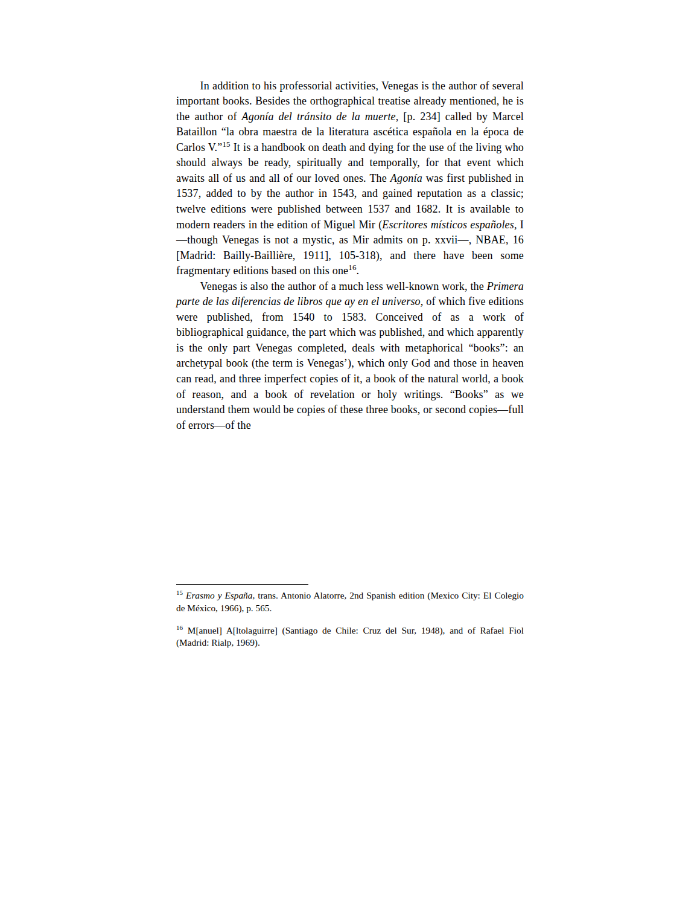In addition to his professorial activities, Venegas is the author of several important books. Besides the orthographical treatise already mentioned, he is the author of Agonía del tránsito de la muerte, [p. 234] called by Marcel Bataillon “la obra maestra de la literatura ascética española en la época de Carlos V.”15 It is a handbook on death and dying for the use of the living who should always be ready, spiritually and temporally, for that event which awaits all of us and all of our loved ones. The Agonía was first published in 1537, added to by the author in 1543, and gained reputation as a classic; twelve editions were published between 1537 and 1682. It is available to modern readers in the edition of Miguel Mir (Escritores místicos españoles, I—though Venegas is not a mystic, as Mir admits on p. xxvii—, NBAE, 16 [Madrid: Bailly-Baillière, 1911], 105-318), and there have been some fragmentary editions based on this one16.
Venegas is also the author of a much less well-known work, the Primera parte de las diferencias de libros que ay en el universo, of which five editions were published, from 1540 to 1583. Conceived of as a work of bibliographical guidance, the part which was published, and which apparently is the only part Venegas completed, deals with metaphorical “books”: an archetypal book (the term is Venegas’), which only God and those in heaven can read, and three imperfect copies of it, a book of the natural world, a book of reason, and a book of revelation or holy writings. “Books” as we understand them would be copies of these three books, or second copies—full of errors—of the
15 Erasmo y España, trans. Antonio Alatorre, 2nd Spanish edition (Mexico City: El Colegio de México, 1966), p. 565.
16 M[anuel] A[ltolaguirre] (Santiago de Chile: Cruz del Sur, 1948), and of Rafael Fiol (Madrid: Rialp, 1969).